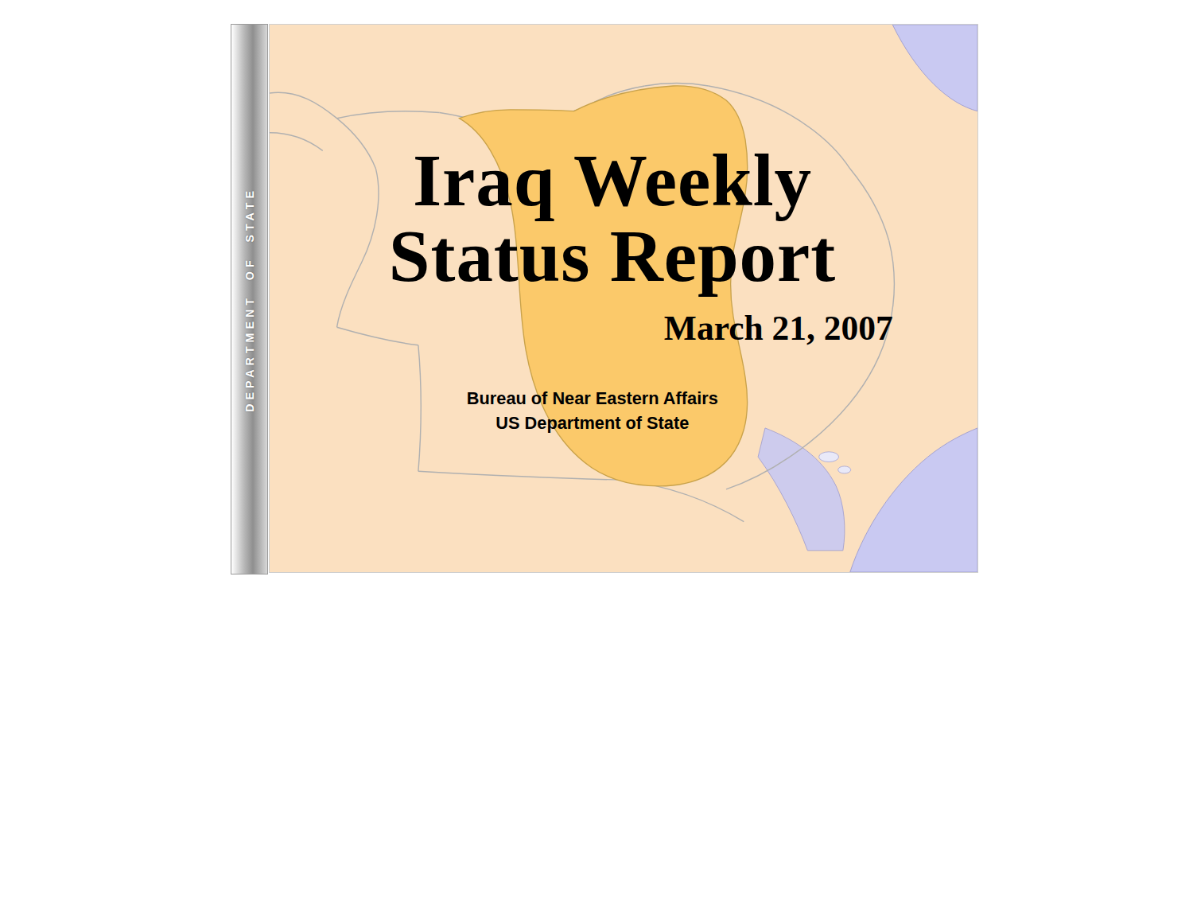DEPARTMENT OF STATE
Iraq Weekly
Status Report
March 21, 2007
Bureau of Near Eastern Affairs
US Department of State